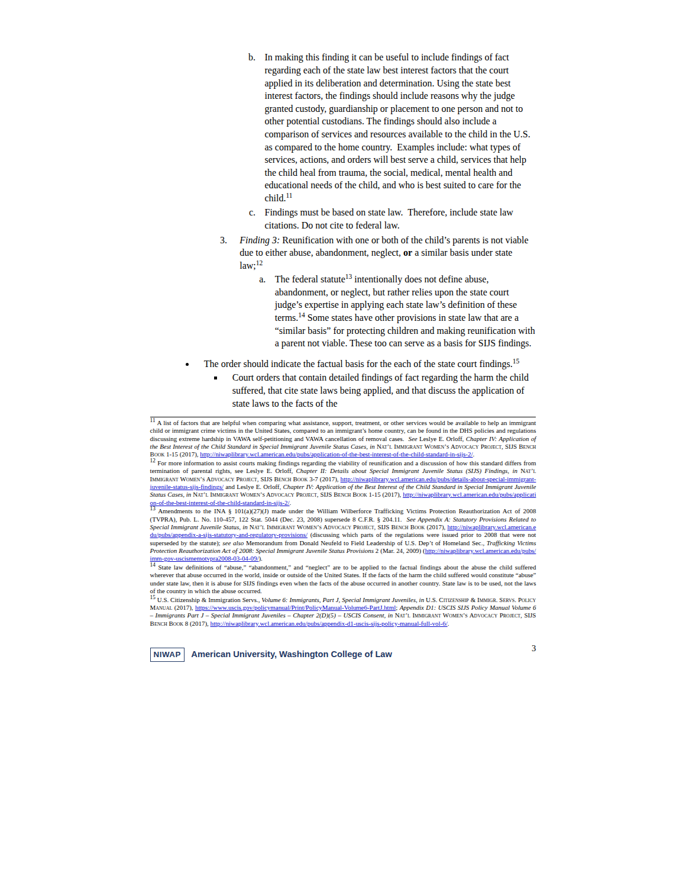In making this finding it can be useful to include findings of fact regarding each of the state law best interest factors that the court applied in its deliberation and determination. Using the state best interest factors, the findings should include reasons why the judge granted custody, guardianship or placement to one person and not to other potential custodians. The findings should also include a comparison of services and resources available to the child in the U.S. as compared to the home country. Examples include: what types of services, actions, and orders will best serve a child, services that help the child heal from trauma, the social, medical, mental health and educational needs of the child, and who is best suited to care for the child.11
Findings must be based on state law. Therefore, include state law citations. Do not cite to federal law.
Finding 3: Reunification with one or both of the child’s parents is not viable due to either abuse, abandonment, neglect, or a similar basis under state law;12
The federal statute13 intentionally does not define abuse, abandonment, or neglect, but rather relies upon the state court judge’s expertise in applying each state law’s definition of these terms.14 Some states have other provisions in state law that are a “similar basis” for protecting children and making reunification with a parent not viable. These too can serve as a basis for SIJS findings.
The order should indicate the factual basis for the each of the state court findings.15
Court orders that contain detailed findings of fact regarding the harm the child suffered, that cite state laws being applied, and that discuss the application of state laws to the facts of the
11 A list of factors that are helpful when comparing what assistance, support, treatment, or other services would be available to help an immigrant child or immigrant crime victims in the United States, compared to an immigrant’s home country, can be found in the DHS policies and regulations discussing extreme hardship in VAWA self-petitioning and VAWA cancellation of removal cases. See Leslye E. Orloff, Chapter IV: Application of the Best Interest of the Child Standard in Special Immigrant Juvenile Status Cases, in Nat’l Immigrant Women’s Advocacy Project, SIJS Bench Book 1-15 (2017), http://niwaplibrary.wcl.american.edu/pubs/application-of-the-best-interest-of-the-child-standard-in-sijs-2/.
12 For more information to assist courts making findings regarding the viability of reunification and a discussion of how this standard differs from termination of parental rights, see Leslye E. Orloff, Chapter II: Details about Special Immigrant Juvenile Status (SIJS) Findings, in Nat’l Immigrant Women’s Advocacy Project, SIJS Bench Book 3-7 (2017), http://niwaplibrary.wcl.american.edu/pubs/details-about-special-immigrant-juvenile-status-sijs-findings/ and Leslye E. Orloff, Chapter IV: Application of the Best Interest of the Child Standard in Special Immigrant Juvenile Status Cases, in Nat’l Immigrant Women’s Advocacy Project, SIJS Bench Book 1-15 (2017), http://niwaplibrary.wcl.american.edu/pubs/application-of-the-best-interest-of-the-child-standard-in-sijs-2/.
13 Amendments to the INA § 101(a)(27)(J) made under the William Wilberforce Trafficking Victims Protection Reauthorization Act of 2008 (TVPRA), Pub. L. No. 110-457, 122 Stat. 5044 (Dec. 23, 2008) supersede 8 C.F.R. § 204.11. See Appendix A: Statutory Provisions Related to Special Immigrant Juvenile Status, in Nat’l Immigrant Women’s Advocacy Project, SIJS Bench Book (2017), http://niwaplibrary.wcl.american.edu/pubs/appendix-a-sijs-statutory-and-regulatory-provisions/ (discussing which parts of the regulations were issued prior to 2008 that were not superseded by the statute); see also Memorandum from Donald Neufeld to Field Leadership of U.S. Dep’t of Homeland Sec., Trafficking Victims Protection Reauthorization Act of 2008: Special Immigrant Juvenile Status Provisions 2 (Mar. 24, 2009) (http://niwaplibrary.wcl.american.edu/pubs/imm-gov-uscismemotvpra2008-03-04-09/).
14 State law definitions of “abuse,” “abandonment,” and “neglect” are to be applied to the factual findings about the abuse the child suffered wherever that abuse occurred in the world, inside or outside of the United States. If the facts of the harm the child suffered would constitute “abuse” under state law, then it is abuse for SIJS findings even when the facts of the abuse occurred in another country. State law is to be used, not the laws of the country in which the abuse occurred.
15 U.S. Citizenship & Immigration Servs., Volume 6: Immigrants, Part J, Special Immigrant Juveniles, in U.S. Citizenship & Immigr. Servs. Policy Manual (2017), https://www.uscis.gov/policymanual/Print/PolicyManual-Volume6-PartJ.html; Appendix D1: USCIS SIJS Policy Manual Volume 6 – Immigrants Part J – Special Immigrant Juveniles – Chapter 2(D)(5) – USCIS Consent, in Nat’l Immigrant Women’s Advocacy Project, SIJS Bench Book 8 (2017), http://niwaplibrary.wcl.american.edu/pubs/appendix-d1-uscis-sijs-policy-manual-full-vol-6/.
3
NIWAP American University, Washington College of Law